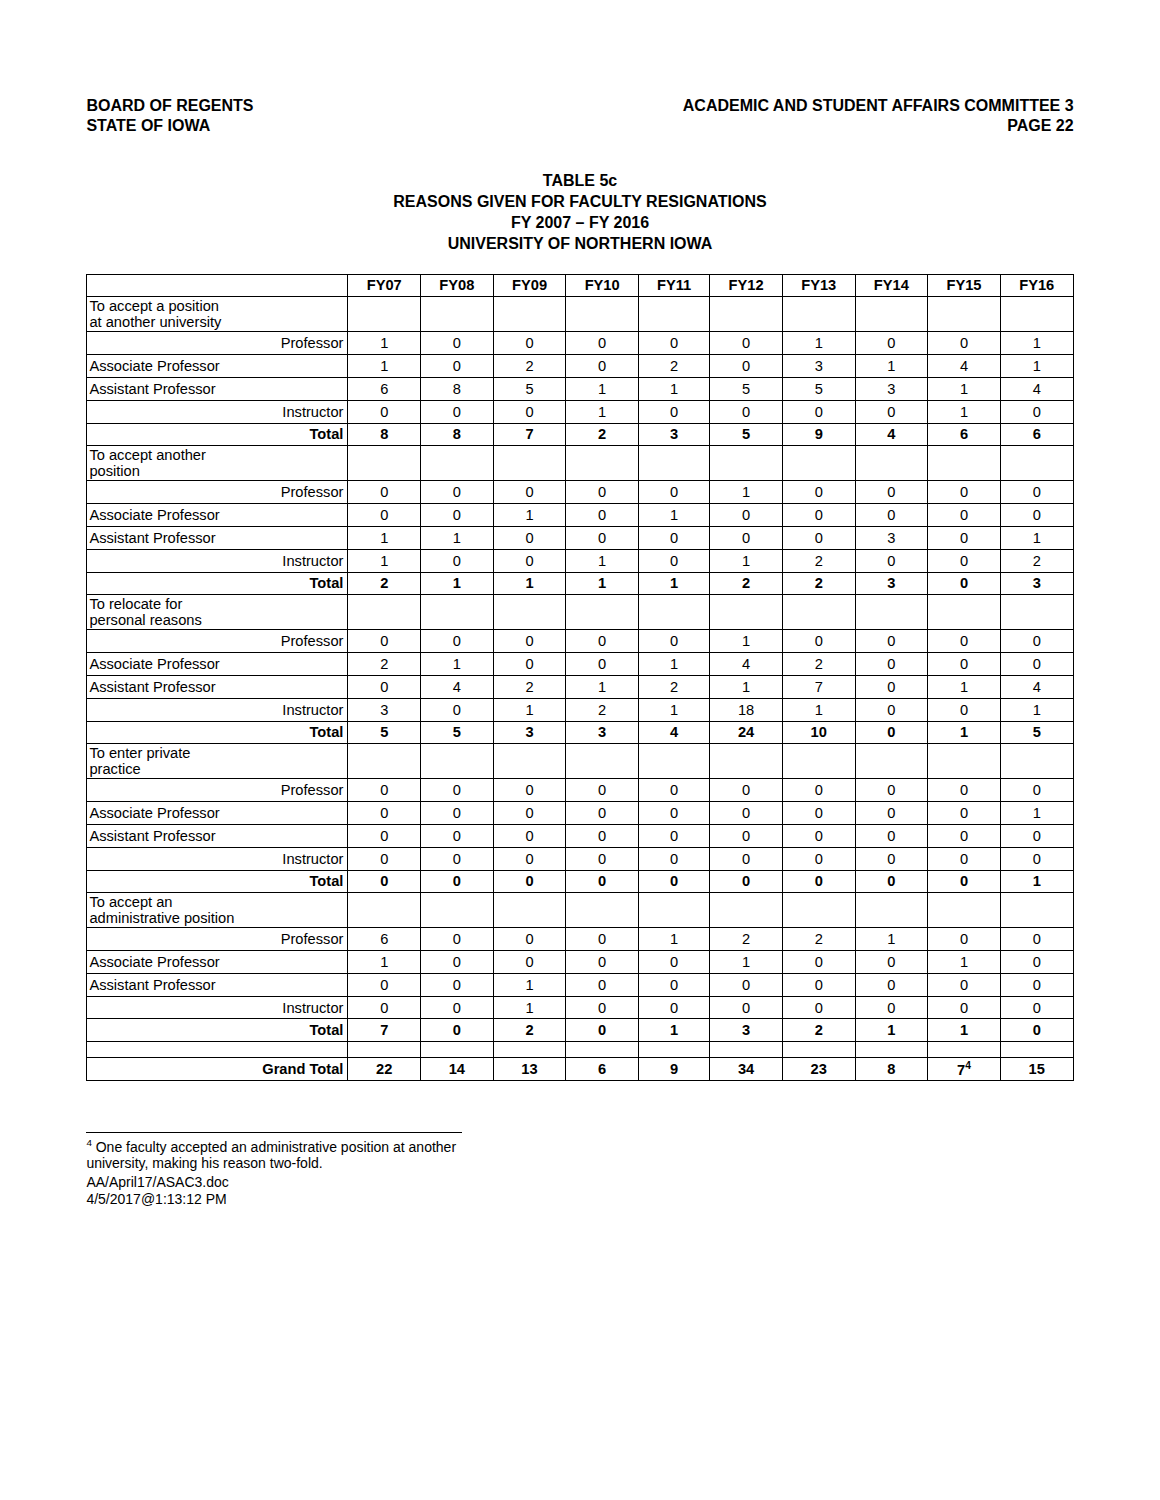BOARD OF REGENTS
STATE OF IOWA
ACADEMIC AND STUDENT AFFAIRS COMMITTEE 3
PAGE 22
TABLE 5c
REASONS GIVEN FOR FACULTY RESIGNATIONS
FY 2007 – FY 2016
UNIVERSITY OF NORTHERN IOWA
| | FY07 | FY08 | FY09 | FY10 | FY11 | FY12 | FY13 | FY14 | FY15 | FY16 |
| --- | --- | --- | --- | --- | --- | --- | --- | --- | --- | --- |
| To accept a position at another university | | | | | | | | | | |
| Professor | 1 | 0 | 0 | 0 | 0 | 0 | 1 | 0 | 0 | 1 |
| Associate Professor | 1 | 0 | 2 | 0 | 2 | 0 | 3 | 1 | 4 | 1 |
| Assistant Professor | 6 | 8 | 5 | 1 | 1 | 5 | 5 | 3 | 1 | 4 |
| Instructor | 0 | 0 | 0 | 1 | 0 | 0 | 0 | 0 | 1 | 0 |
| Total | 8 | 8 | 7 | 2 | 3 | 5 | 9 | 4 | 6 | 6 |
| To accept another position | | | | | | | | | | |
| Professor | 0 | 0 | 0 | 0 | 0 | 1 | 0 | 0 | 0 | 0 |
| Associate Professor | 0 | 0 | 1 | 0 | 1 | 0 | 0 | 0 | 0 | 0 |
| Assistant Professor | 1 | 1 | 0 | 0 | 0 | 0 | 0 | 3 | 0 | 1 |
| Instructor | 1 | 0 | 0 | 1 | 0 | 1 | 2 | 0 | 0 | 2 |
| Total | 2 | 1 | 1 | 1 | 1 | 2 | 2 | 3 | 0 | 3 |
| To relocate for personal reasons | | | | | | | | | | |
| Professor | 0 | 0 | 0 | 0 | 0 | 1 | 0 | 0 | 0 | 0 |
| Associate Professor | 2 | 1 | 0 | 0 | 1 | 4 | 2 | 0 | 0 | 0 |
| Assistant Professor | 0 | 4 | 2 | 1 | 2 | 1 | 7 | 0 | 1 | 4 |
| Instructor | 3 | 0 | 1 | 2 | 1 | 18 | 1 | 0 | 0 | 1 |
| Total | 5 | 5 | 3 | 3 | 4 | 24 | 10 | 0 | 1 | 5 |
| To enter private practice | | | | | | | | | | |
| Professor | 0 | 0 | 0 | 0 | 0 | 0 | 0 | 0 | 0 | 0 |
| Associate Professor | 0 | 0 | 0 | 0 | 0 | 0 | 0 | 0 | 0 | 1 |
| Assistant Professor | 0 | 0 | 0 | 0 | 0 | 0 | 0 | 0 | 0 | 0 |
| Instructor | 0 | 0 | 0 | 0 | 0 | 0 | 0 | 0 | 0 | 0 |
| Total | 0 | 0 | 0 | 0 | 0 | 0 | 0 | 0 | 0 | 1 |
| To accept an administrative position | | | | | | | | | | |
| Professor | 6 | 0 | 0 | 0 | 1 | 2 | 2 | 1 | 0 | 0 |
| Associate Professor | 1 | 0 | 0 | 0 | 0 | 1 | 0 | 0 | 1 | 0 |
| Assistant Professor | 0 | 0 | 1 | 0 | 0 | 0 | 0 | 0 | 0 | 0 |
| Instructor | 0 | 0 | 1 | 0 | 0 | 0 | 0 | 0 | 0 | 0 |
| Total | 7 | 0 | 2 | 0 | 1 | 3 | 2 | 1 | 1 | 0 |
| Grand Total | 22 | 14 | 13 | 6 | 9 | 34 | 23 | 8 | 7 4 | 15 |
4 One faculty accepted an administrative position at another university, making his reason two-fold.
AA/April17/ASAC3.doc
4/5/2017@1:13:12 PM